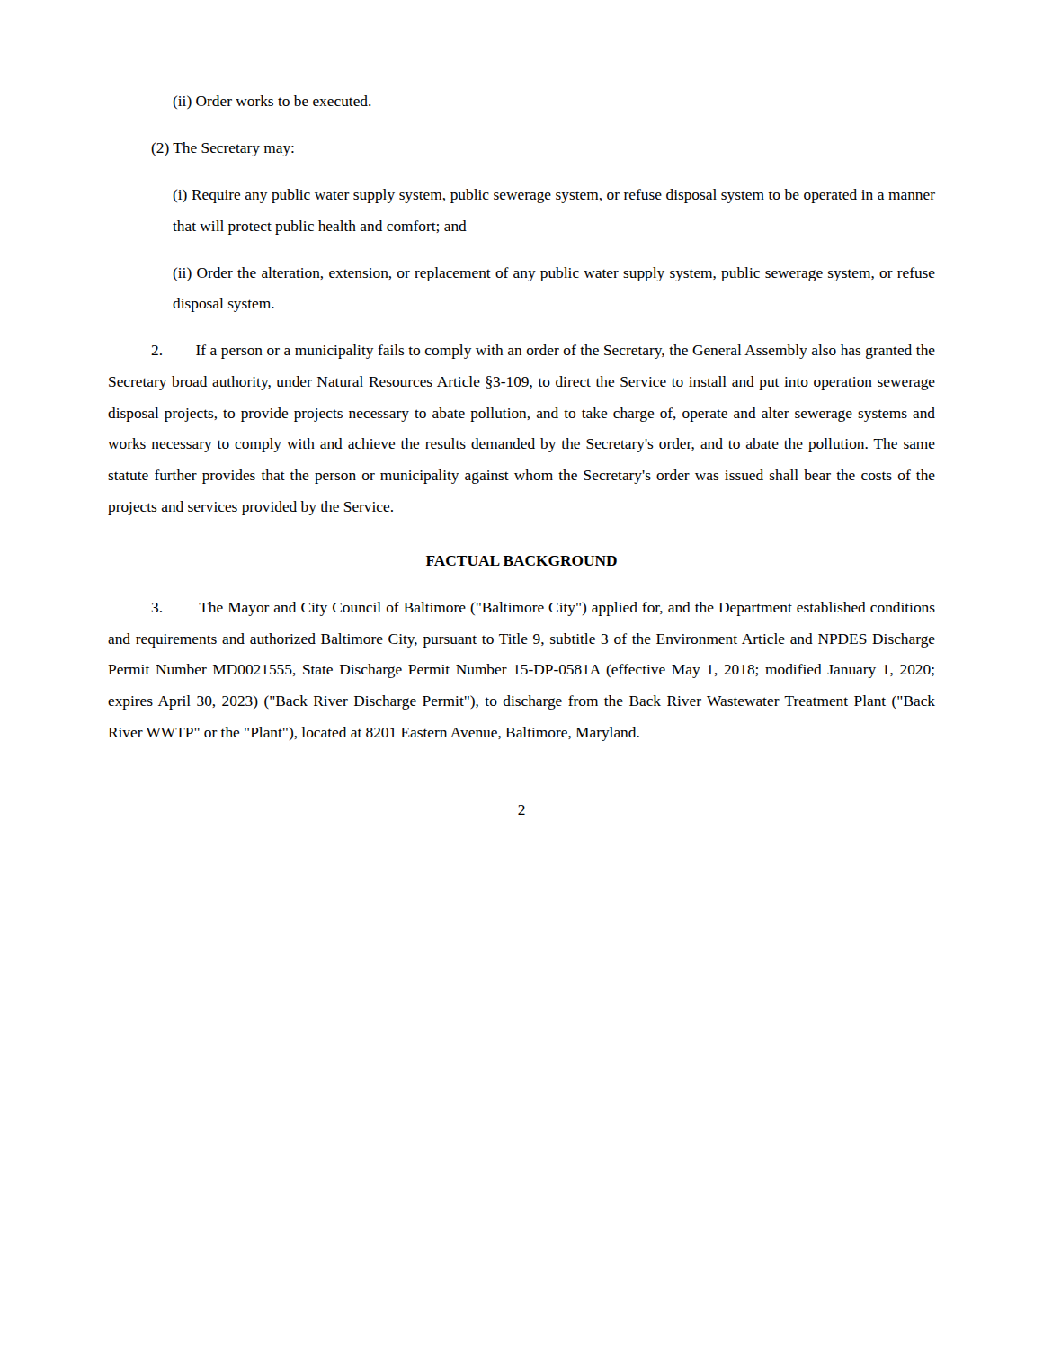(ii) Order works to be executed.
(2) The Secretary may:
(i) Require any public water supply system, public sewerage system, or refuse disposal system to be operated in a manner that will protect public health and comfort; and
(ii) Order the alteration, extension, or replacement of any public water supply system, public sewerage system, or refuse disposal system.
2. If a person or a municipality fails to comply with an order of the Secretary, the General Assembly also has granted the Secretary broad authority, under Natural Resources Article §3-109, to direct the Service to install and put into operation sewerage disposal projects, to provide projects necessary to abate pollution, and to take charge of, operate and alter sewerage systems and works necessary to comply with and achieve the results demanded by the Secretary's order, and to abate the pollution. The same statute further provides that the person or municipality against whom the Secretary's order was issued shall bear the costs of the projects and services provided by the Service.
FACTUAL BACKGROUND
3. The Mayor and City Council of Baltimore ("Baltimore City") applied for, and the Department established conditions and requirements and authorized Baltimore City, pursuant to Title 9, subtitle 3 of the Environment Article and NPDES Discharge Permit Number MD0021555, State Discharge Permit Number 15-DP-0581A (effective May 1, 2018; modified January 1, 2020; expires April 30, 2023) ("Back River Discharge Permit"), to discharge from the Back River Wastewater Treatment Plant ("Back River WWTP" or the "Plant"), located at 8201 Eastern Avenue, Baltimore, Maryland.
2